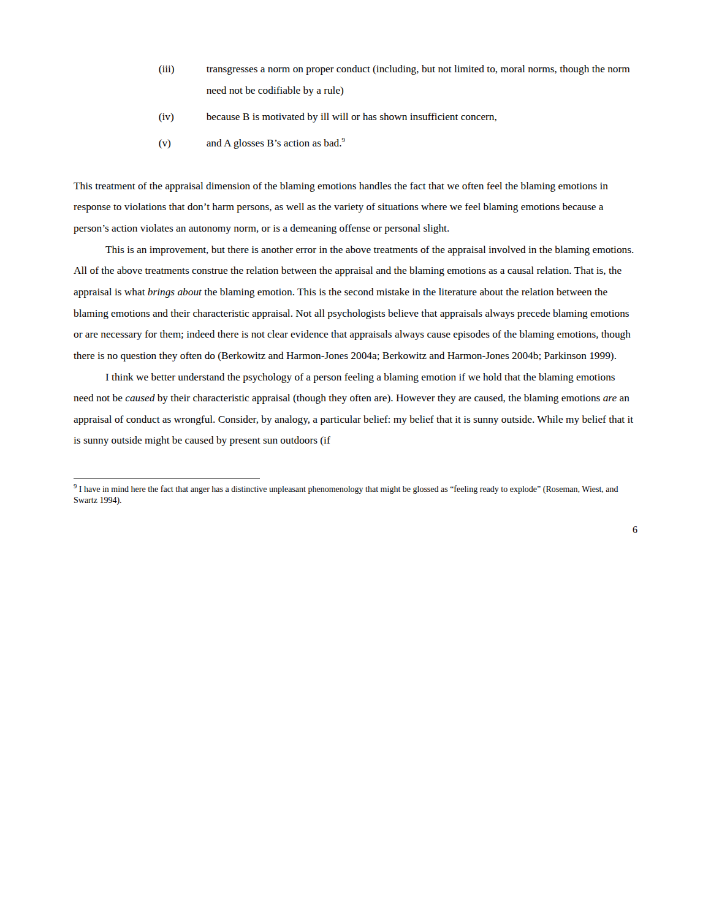(iii) transgresses a norm on proper conduct (including, but not limited to, moral norms, though the norm need not be codifiable by a rule)
(iv) because B is motivated by ill will or has shown insufficient concern,
(v) and A glosses B’s action as bad.9
This treatment of the appraisal dimension of the blaming emotions handles the fact that we often feel the blaming emotions in response to violations that don’t harm persons, as well as the variety of situations where we feel blaming emotions because a person’s action violates an autonomy norm, or is a demeaning offense or personal slight.
This is an improvement, but there is another error in the above treatments of the appraisal involved in the blaming emotions. All of the above treatments construe the relation between the appraisal and the blaming emotions as a causal relation. That is, the appraisal is what brings about the blaming emotion. This is the second mistake in the literature about the relation between the blaming emotions and their characteristic appraisal. Not all psychologists believe that appraisals always precede blaming emotions or are necessary for them; indeed there is not clear evidence that appraisals always cause episodes of the blaming emotions, though there is no question they often do (Berkowitz and Harmon-Jones 2004a; Berkowitz and Harmon-Jones 2004b; Parkinson 1999).
I think we better understand the psychology of a person feeling a blaming emotion if we hold that the blaming emotions need not be caused by their characteristic appraisal (though they often are). However they are caused, the blaming emotions are an appraisal of conduct as wrongful. Consider, by analogy, a particular belief: my belief that it is sunny outside. While my belief that it is sunny outside might be caused by present sun outdoors (if
9 I have in mind here the fact that anger has a distinctive unpleasant phenomenology that might be glossed as “feeling ready to explode” (Roseman, Wiest, and Swartz 1994).
6